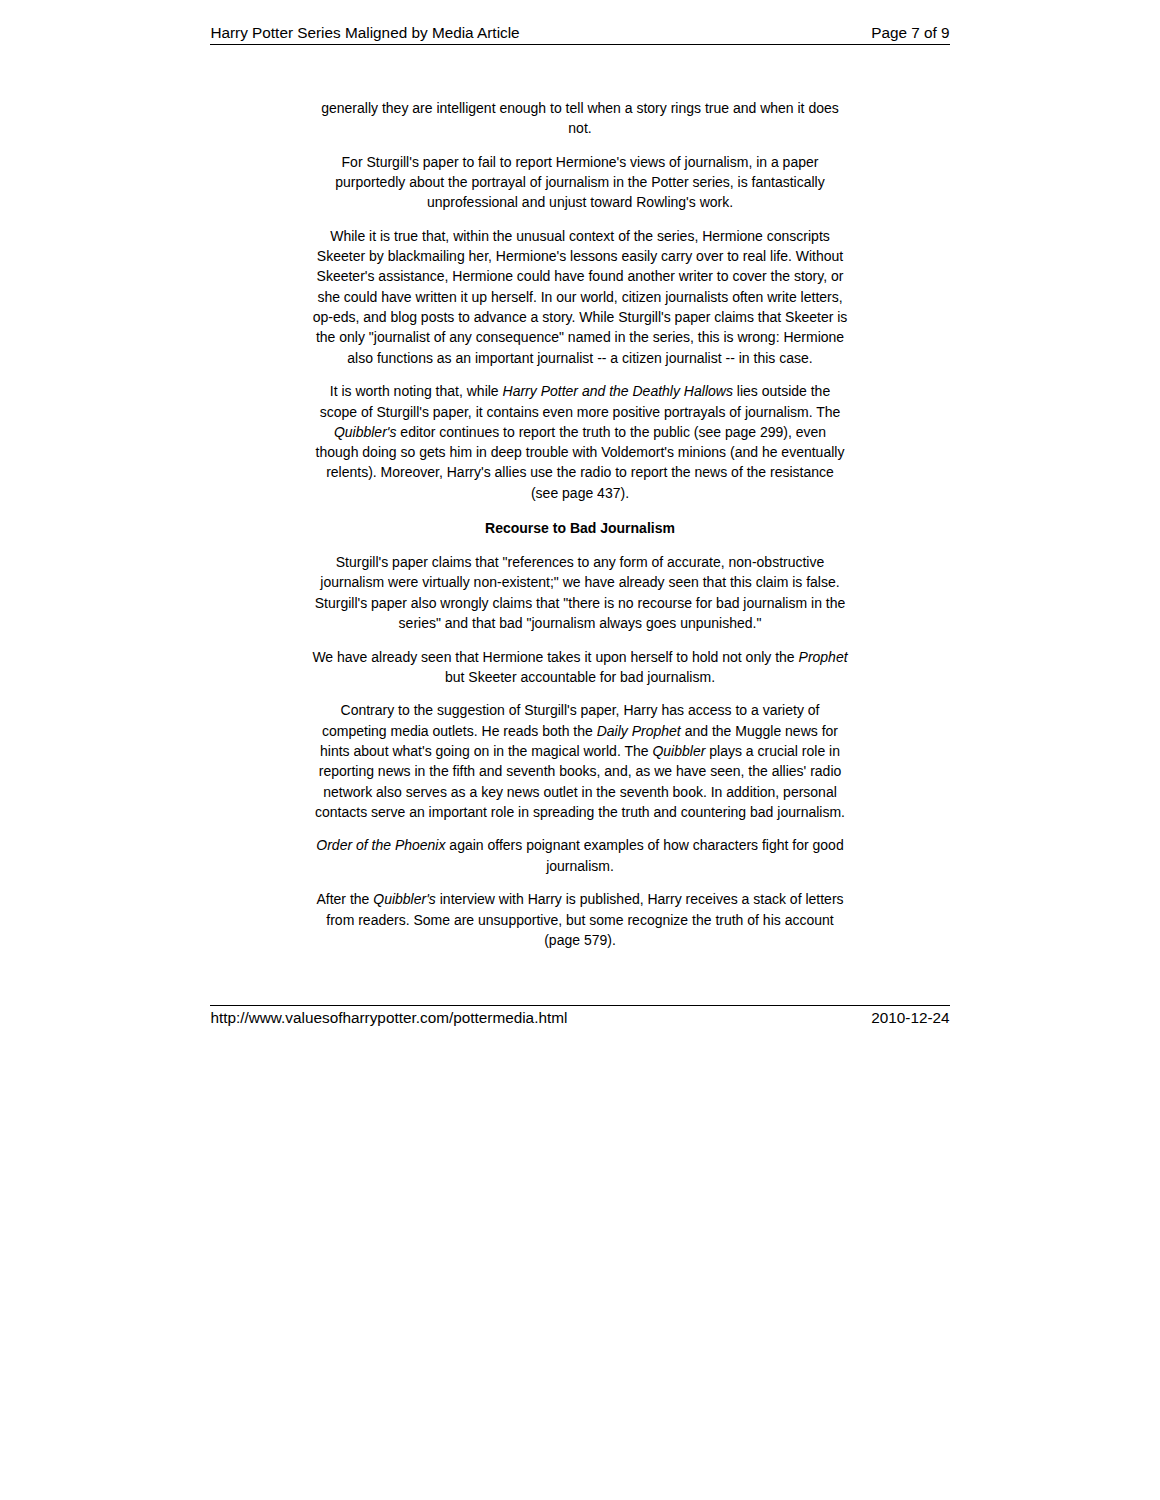Harry Potter Series Maligned by Media Article
Page 7 of 9
generally they are intelligent enough to tell when a story rings true and when it does not.
For Sturgill's paper to fail to report Hermione's views of journalism, in a paper purportedly about the portrayal of journalism in the Potter series, is fantastically unprofessional and unjust toward Rowling's work.
While it is true that, within the unusual context of the series, Hermione conscripts Skeeter by blackmailing her, Hermione's lessons easily carry over to real life. Without Skeeter's assistance, Hermione could have found another writer to cover the story, or she could have written it up herself. In our world, citizen journalists often write letters, op-eds, and blog posts to advance a story. While Sturgill's paper claims that Skeeter is the only "journalist of any consequence" named in the series, this is wrong: Hermione also functions as an important journalist -- a citizen journalist -- in this case.
It is worth noting that, while Harry Potter and the Deathly Hallows lies outside the scope of Sturgill's paper, it contains even more positive portrayals of journalism. The Quibbler's editor continues to report the truth to the public (see page 299), even though doing so gets him in deep trouble with Voldemort's minions (and he eventually relents). Moreover, Harry's allies use the radio to report the news of the resistance (see page 437).
Recourse to Bad Journalism
Sturgill's paper claims that "references to any form of accurate, non-obstructive journalism were virtually non-existent;" we have already seen that this claim is false. Sturgill's paper also wrongly claims that "there is no recourse for bad journalism in the series" and that bad "journalism always goes unpunished."
We have already seen that Hermione takes it upon herself to hold not only the Prophet but Skeeter accountable for bad journalism.
Contrary to the suggestion of Sturgill's paper, Harry has access to a variety of competing media outlets. He reads both the Daily Prophet and the Muggle news for hints about what's going on in the magical world. The Quibbler plays a crucial role in reporting news in the fifth and seventh books, and, as we have seen, the allies' radio network also serves as a key news outlet in the seventh book. In addition, personal contacts serve an important role in spreading the truth and countering bad journalism.
Order of the Phoenix again offers poignant examples of how characters fight for good journalism.
After the Quibbler's interview with Harry is published, Harry receives a stack of letters from readers. Some are unsupportive, but some recognize the truth of his account (page 579).
http://www.valuesofharrypotter.com/pottermedia.html
2010-12-24